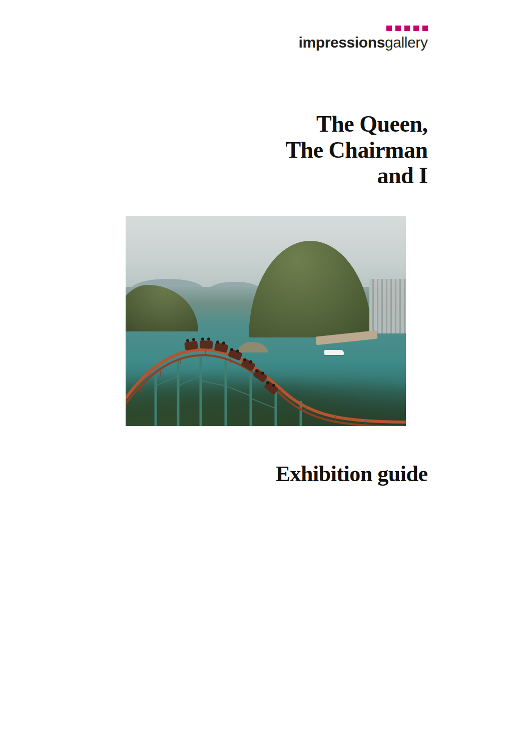impressions gallery
The Queen,
The Chairman
and I
Exhibition guide